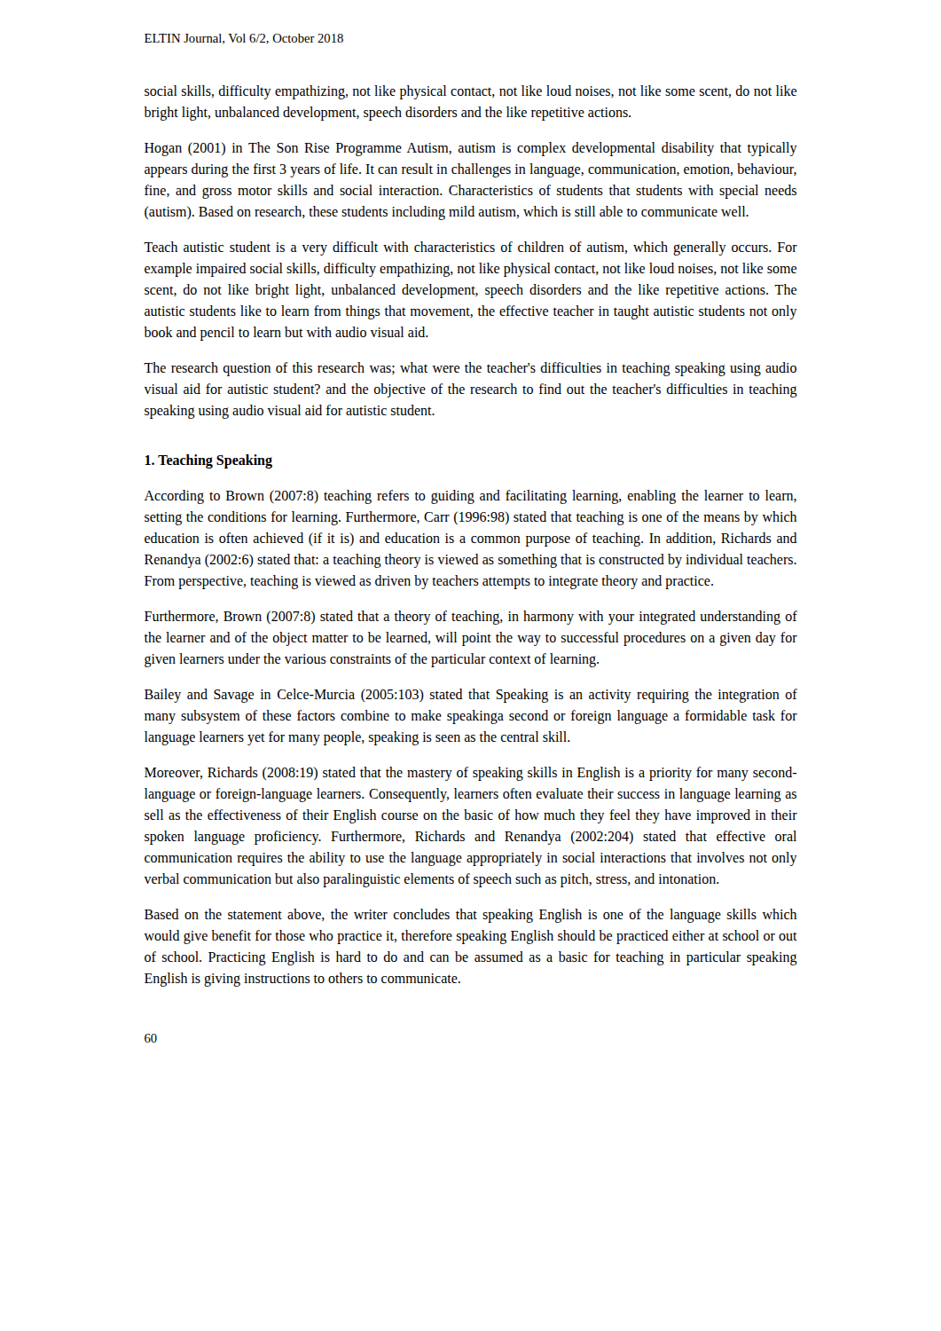ELTIN Journal, Vol 6/2, October 2018
social skills, difficulty empathizing, not like physical contact, not like loud noises, not like some scent, do not like bright light, unbalanced development, speech disorders and the like repetitive actions.
Hogan (2001) in The Son Rise Programme Autism, autism is complex developmental disability that typically appears during the first 3 years of life. It can result in challenges in language, communication, emotion, behaviour, fine, and gross motor skills and social interaction. Characteristics of students that students with special needs (autism). Based on research, these students including mild autism, which is still able to communicate well.
Teach autistic student is a very difficult with characteristics of children of autism, which generally occurs. For example impaired social skills, difficulty empathizing, not like physical contact, not like loud noises, not like some scent, do not like bright light, unbalanced development, speech disorders and the like repetitive actions. The autistic students like to learn from things that movement, the effective teacher in taught autistic students not only book and pencil to learn but with audio visual aid.
The research question of this research was; what were the teacher's difficulties in teaching speaking using audio visual aid for autistic student? and the objective of the research to find out the teacher's difficulties in teaching speaking using audio visual aid for autistic student.
1. Teaching Speaking
According to Brown (2007:8) teaching refers to guiding and facilitating learning, enabling the learner to learn, setting the conditions for learning. Furthermore, Carr (1996:98) stated that teaching is one of the means by which education is often achieved (if it is) and education is a common purpose of teaching. In addition, Richards and Renandya (2002:6) stated that: a teaching theory is viewed as something that is constructed by individual teachers. From perspective, teaching is viewed as driven by teachers attempts to integrate theory and practice.
Furthermore, Brown (2007:8) stated that a theory of teaching, in harmony with your integrated understanding of the learner and of the object matter to be learned, will point the way to successful procedures on a given day for given learners under the various constraints of the particular context of learning.
Bailey and Savage in Celce-Murcia (2005:103) stated that Speaking is an activity requiring the integration of many subsystem of these factors combine to make speakinga second or foreign language a formidable task for language learners yet for many people, speaking is seen as the central skill.
Moreover, Richards (2008:19) stated that the mastery of speaking skills in English is a priority for many second-language or foreign-language learners. Consequently, learners often evaluate their success in language learning as sell as the effectiveness of their English course on the basic of how much they feel they have improved in their spoken language proficiency. Furthermore, Richards and Renandya (2002:204) stated that effective oral communication requires the ability to use the language appropriately in social interactions that involves not only verbal communication but also paralinguistic elements of speech such as pitch, stress, and intonation.
Based on the statement above, the writer concludes that speaking English is one of the language skills which would give benefit for those who practice it, therefore speaking English should be practiced either at school or out of school. Practicing English is hard to do and can be assumed as a basic for teaching in particular speaking English is giving instructions to others to communicate.
60